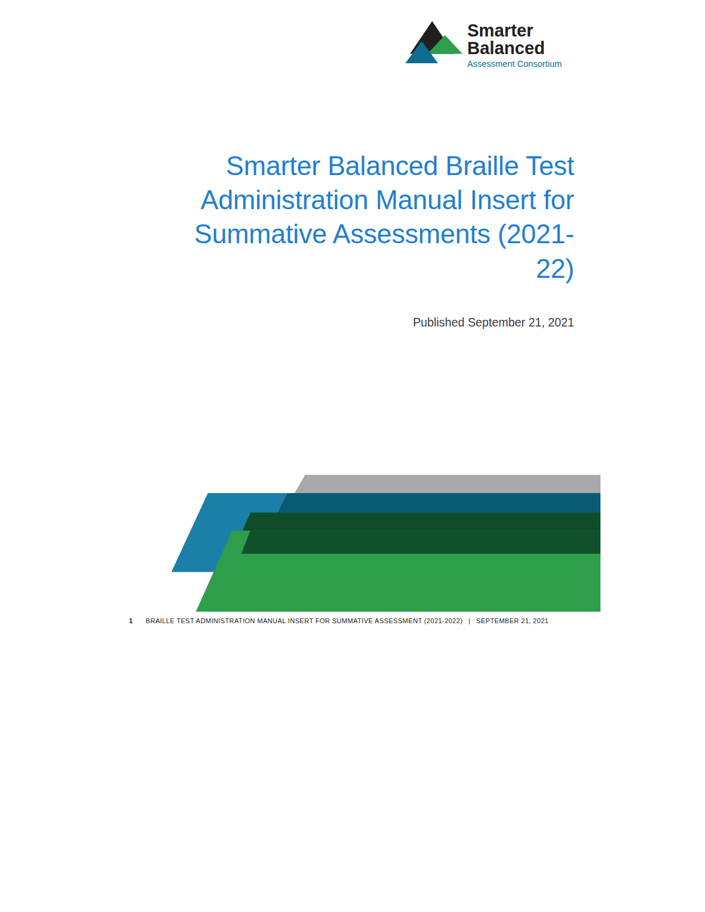Smarter Balanced Assessment Consortium
Smarter Balanced Braille Test Administration Manual Insert for Summative Assessments (2021-22)
Published September 21, 2021
1 BRAILLE TEST ADMINISTRATION MANUAL INSERT FOR SUMMATIVE ASSESSMENT (2021-2022)|SEPTEMBER 21, 2021